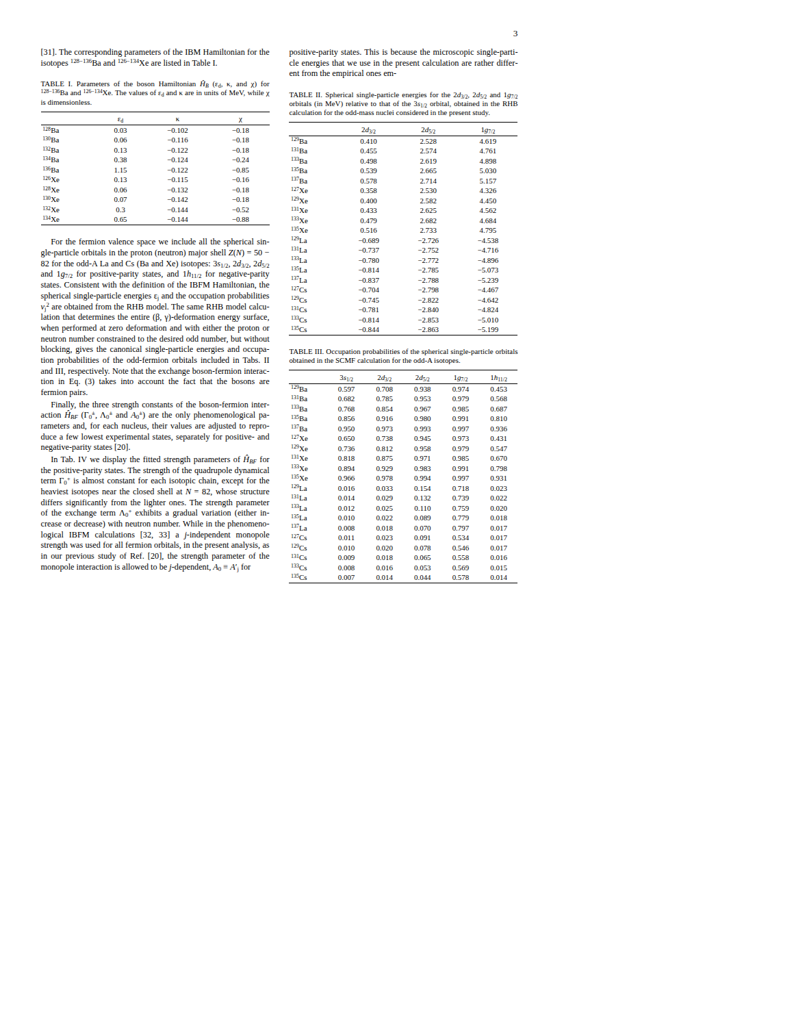3
[31]. The corresponding parameters of the IBM Hamiltonian for the isotopes 128−136Ba and 126−134Xe are listed in Table I.
TABLE I. Parameters of the boson Hamiltonian ĤB (εd, κ, and χ) for 128−136Ba and 126−134Xe. The values of εd and κ are in units of MeV, while χ is dimensionless.
| | ε d | κ | χ |
| 128 Ba | 0.03 | −0.102 | −0.18 |
| 130 Ba | 0.06 | −0.116 | −0.18 |
| 132 Ba | 0.13 | −0.122 | −0.18 |
| 134 Ba | 0.38 | −0.124 | −0.24 |
| 136 Ba | 1.15 | −0.122 | −0.85 |
| 126 Xe | 0.13 | −0.115 | −0.16 |
| 128 Xe | 0.06 | −0.132 | −0.18 |
| 130 Xe | 0.07 | −0.142 | −0.18 |
| 132 Xe | 0.3 | −0.144 | −0.52 |
| 134 Xe | 0.65 | −0.144 | −0.88 |
For the fermion valence space we include all the spherical single-particle orbitals in the proton (neutron) major shell Z(N) = 50 − 82 for the odd-A La and Cs (Ba and Xe) isotopes: 3s1/2, 2d3/2, 2d5/2 and 1g7/2 for positive-parity states, and 1h11/2 for negative-parity states. Consistent with the definition of the IBFM Hamiltonian, the spherical single-particle energies εj and the occupation probabilities vj2 are obtained from the RHB model. The same RHB model calculation that determines the entire (β, γ)-deformation energy surface, when performed at zero deformation and with either the proton or neutron number constrained to the desired odd number, but without blocking, gives the canonical single-particle energies and occupation probabilities of the odd-fermion orbitals included in Tabs. II and III, respectively. Note that the exchange boson-fermion interaction in Eq. (3) takes into account the fact that the bosons are fermion pairs.
Finally, the three strength constants of the boson-fermion interaction ĤBF (Γ0±, Λ0± and A0±) are the only phenomenological parameters and, for each nucleus, their values are adjusted to reproduce a few lowest experimental states, separately for positive- and negative-parity states [20].
In Tab. IV we display the fitted strength parameters of ĤBF for the positive-parity states. The strength of the quadrupole dynamical term Γ0+ is almost constant for each isotopic chain, except for the heaviest isotopes near the closed shell at N = 82, whose structure differs significantly from the lighter ones. The strength parameter of the exchange term Λ0+ exhibits a gradual variation (either increase or decrease) with neutron number. While in the phenomenological IBFM calculations [32, 33] a j-independent monopole strength was used for all fermion orbitals, in the present analysis, as in our previous study of Ref. [20], the strength parameter of the monopole interaction is allowed to be j-dependent, A0 ≡ A′j for
positive-parity states. This is because the microscopic single-particle energies that we use in the present calculation are rather different from the empirical ones em-
TABLE II. Spherical single-particle energies for the 2d3/2, 2d5/2 and 1g7/2 orbitals (in MeV) relative to that of the 3s1/2 orbital, obtained in the RHB calculation for the odd-mass nuclei considered in the present study.
| | 2 d 3/2 | 2 d 5/2 | 1 g 7/2 |
| 129 Ba | 0.410 | 2.528 | 4.619 |
| 131 Ba | 0.455 | 2.574 | 4.761 |
| 133 Ba | 0.498 | 2.619 | 4.898 |
| 135 Ba | 0.539 | 2.665 | 5.030 |
| 137 Ba | 0.578 | 2.714 | 5.157 |
| 127 Xe | 0.358 | 2.530 | 4.326 |
| 129 Xe | 0.400 | 2.582 | 4.450 |
| 131 Xe | 0.433 | 2.625 | 4.562 |
| 133 Xe | 0.479 | 2.682 | 4.684 |
| 135 Xe | 0.516 | 2.733 | 4.795 |
| 129 La | −0.689 | −2.726 | −4.538 |
| 131 La | −0.737 | −2.752 | −4.716 |
| 133 La | −0.780 | −2.772 | −4.896 |
| 135 La | −0.814 | −2.785 | −5.073 |
| 137 La | −0.837 | −2.788 | −5.239 |
| 127 Cs | −0.704 | −2.798 | −4.467 |
| 129 Cs | −0.745 | −2.822 | −4.642 |
| 131 Cs | −0.781 | −2.840 | −4.824 |
| 133 Cs | −0.814 | −2.853 | −5.010 |
| 135 Cs | −0.844 | −2.863 | −5.199 |
TABLE III. Occupation probabilities of the spherical single-particle orbitals obtained in the SCMF calculation for the odd-A isotopes.
| | 3 s 1/2 | 2 d 3/2 | 2 d 5/2 | 1 g 7/2 | 1 h 11/2 |
| 129 Ba | 0.597 | 0.708 | 0.938 | 0.974 | 0.453 |
| 131 Ba | 0.682 | 0.785 | 0.953 | 0.979 | 0.568 |
| 133 Ba | 0.768 | 0.854 | 0.967 | 0.985 | 0.687 |
| 135 Ba | 0.856 | 0.916 | 0.980 | 0.991 | 0.810 |
| 137 Ba | 0.950 | 0.973 | 0.993 | 0.997 | 0.936 |
| 127 Xe | 0.650 | 0.738 | 0.945 | 0.973 | 0.431 |
| 129 Xe | 0.736 | 0.812 | 0.958 | 0.979 | 0.547 |
| 131 Xe | 0.818 | 0.875 | 0.971 | 0.985 | 0.670 |
| 133 Xe | 0.894 | 0.929 | 0.983 | 0.991 | 0.798 |
| 135 Xe | 0.966 | 0.978 | 0.994 | 0.997 | 0.931 |
| 129 La | 0.016 | 0.033 | 0.154 | 0.718 | 0.023 |
| 131 La | 0.014 | 0.029 | 0.132 | 0.739 | 0.022 |
| 133 La | 0.012 | 0.025 | 0.110 | 0.759 | 0.020 |
| 135 La | 0.010 | 0.022 | 0.089 | 0.779 | 0.018 |
| 137 La | 0.008 | 0.018 | 0.070 | 0.797 | 0.017 |
| 127 Cs | 0.011 | 0.023 | 0.091 | 0.534 | 0.017 |
| 129 Cs | 0.010 | 0.020 | 0.078 | 0.546 | 0.017 |
| 131 Cs | 0.009 | 0.018 | 0.065 | 0.558 | 0.016 |
| 133 Cs | 0.008 | 0.016 | 0.053 | 0.569 | 0.015 |
| 135 Cs | 0.007 | 0.014 | 0.044 | 0.578 | 0.014 |